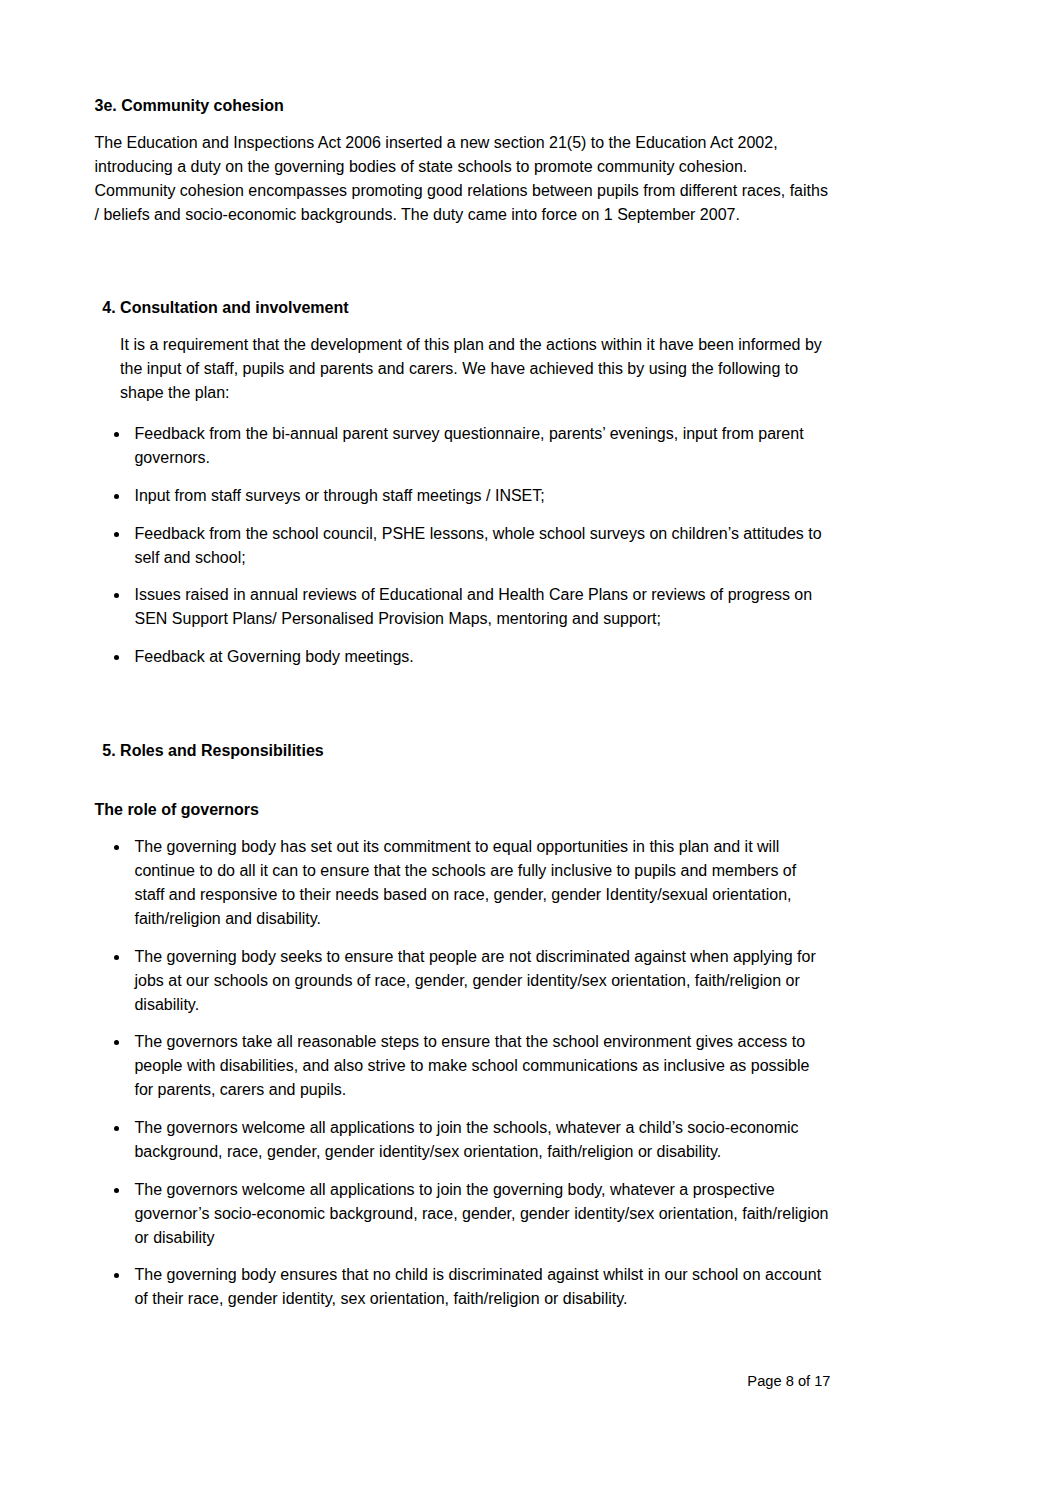3e. Community cohesion
The Education and Inspections Act 2006 inserted a new section 21(5) to the Education Act 2002, introducing a duty on the governing bodies of state schools to promote community cohesion. Community cohesion encompasses promoting good relations between pupils from different races, faiths / beliefs and socio-economic backgrounds. The duty came into force on 1 September 2007.
Consultation and involvement
It is a requirement that the development of this plan and the actions within it have been informed by the input of staff, pupils and parents and carers. We have achieved this by using the following to shape the plan:
Feedback from the bi-annual parent survey questionnaire, parents’ evenings, input from parent governors.
Input from staff surveys or through staff meetings / INSET;
Feedback from the school council, PSHE lessons, whole school surveys on children’s attitudes to self and school;
Issues raised in annual reviews of Educational and Health Care Plans or reviews of progress on SEN Support Plans/ Personalised Provision Maps, mentoring and support;
Feedback at Governing body meetings.
Roles and Responsibilities
The role of governors
The governing body has set out its commitment to equal opportunities in this plan and it will continue to do all it can to ensure that the schools are fully inclusive to pupils and members of staff and responsive to their needs based on race, gender, gender Identity/sexual orientation, faith/religion and disability.
The governing body seeks to ensure that people are not discriminated against when applying for jobs at our schools on grounds of race, gender, gender identity/sex orientation, faith/religion or disability.
The governors take all reasonable steps to ensure that the school environment gives access to people with disabilities, and also strive to make school communications as inclusive as possible for parents, carers and pupils.
The governors welcome all applications to join the schools, whatever a child’s socio-economic background, race, gender, gender identity/sex orientation, faith/religion or disability.
The governors welcome all applications to join the governing body, whatever a prospective governor’s socio-economic background, race, gender, gender identity/sex orientation, faith/religion or disability
The governing body ensures that no child is discriminated against whilst in our school on account of their race, gender identity, sex orientation, faith/religion or disability.
Page 8 of 17